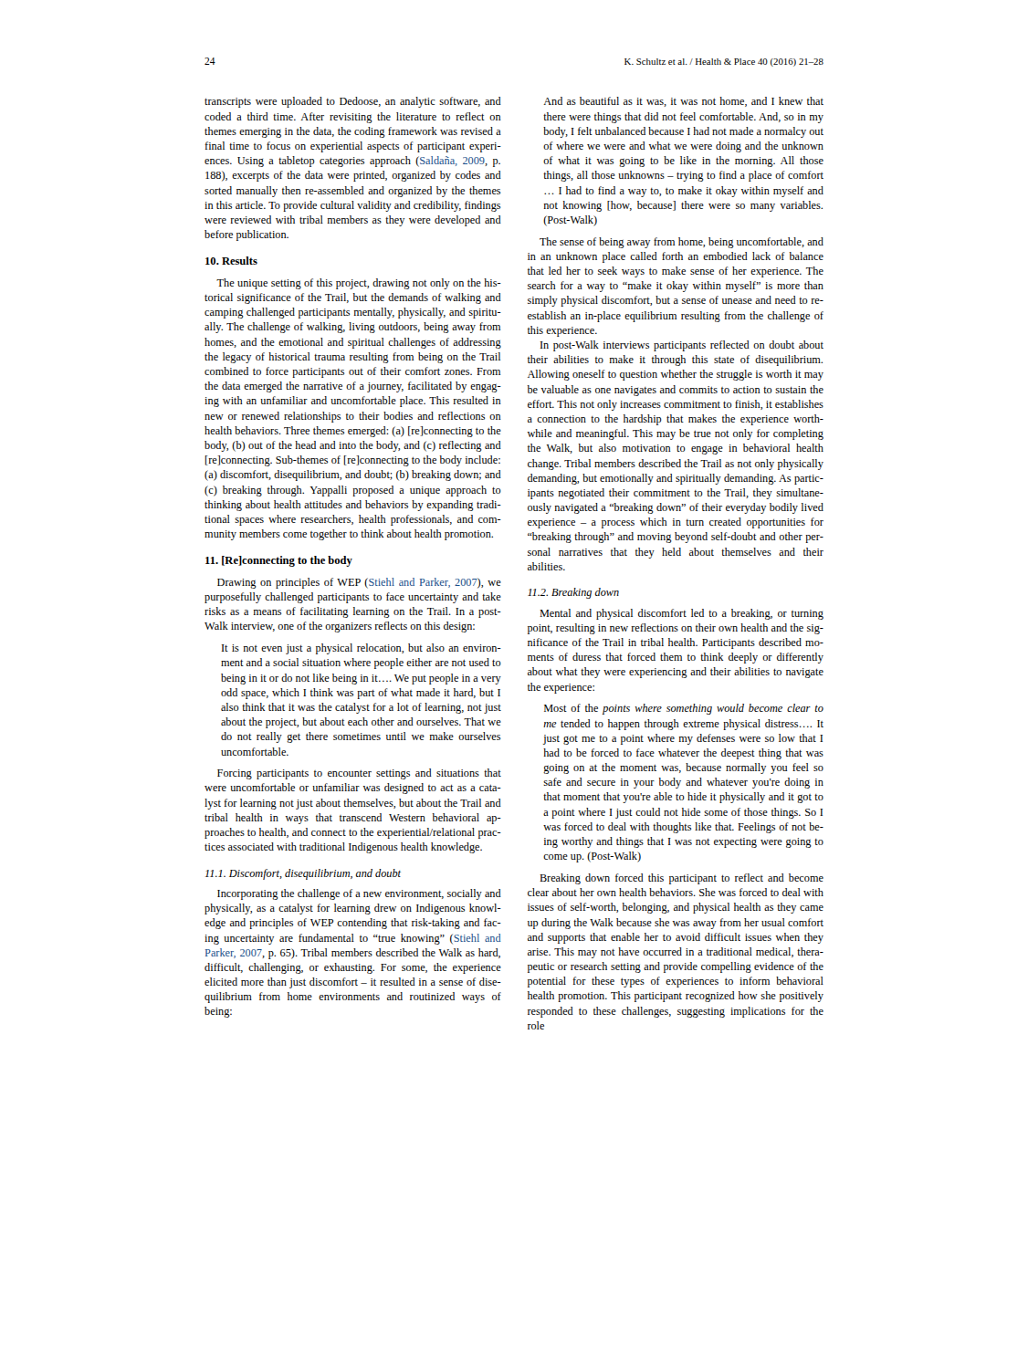24 K. Schultz et al. / Health & Place 40 (2016) 21–28
transcripts were uploaded to Dedoose, an analytic software, and coded a third time. After revisiting the literature to reflect on themes emerging in the data, the coding framework was revised a final time to focus on experiential aspects of participant experiences. Using a tabletop categories approach (Saldaña, 2009, p. 188), excerpts of the data were printed, organized by codes and sorted manually then re-assembled and organized by the themes in this article. To provide cultural validity and credibility, findings were reviewed with tribal members as they were developed and before publication.
10. Results
The unique setting of this project, drawing not only on the historical significance of the Trail, but the demands of walking and camping challenged participants mentally, physically, and spiritually. The challenge of walking, living outdoors, being away from homes, and the emotional and spiritual challenges of addressing the legacy of historical trauma resulting from being on the Trail combined to force participants out of their comfort zones. From the data emerged the narrative of a journey, facilitated by engaging with an unfamiliar and uncomfortable place. This resulted in new or renewed relationships to their bodies and reflections on health behaviors. Three themes emerged: (a) [re]connecting to the body, (b) out of the head and into the body, and (c) reflecting and [re]connecting. Sub-themes of [re]connecting to the body include: (a) discomfort, disequilibrium, and doubt; (b) breaking down; and (c) breaking through. Yappalli proposed a unique approach to thinking about health attitudes and behaviors by expanding traditional spaces where researchers, health professionals, and community members come together to think about health promotion.
11. [Re]connecting to the body
Drawing on principles of WEP (Stiehl and Parker, 2007), we purposefully challenged participants to face uncertainty and take risks as a means of facilitating learning on the Trail. In a post-Walk interview, one of the organizers reflects on this design:
It is not even just a physical relocation, but also an environment and a social situation where people either are not used to being in it or do not like being in it…. We put people in a very odd space, which I think was part of what made it hard, but I also think that it was the catalyst for a lot of learning, not just about the project, but about each other and ourselves. That we do not really get there sometimes until we make ourselves uncomfortable.
Forcing participants to encounter settings and situations that were uncomfortable or unfamiliar was designed to act as a catalyst for learning not just about themselves, but about the Trail and tribal health in ways that transcend Western behavioral approaches to health, and connect to the experiential/relational practices associated with traditional Indigenous health knowledge.
11.1. Discomfort, disequilibrium, and doubt
Incorporating the challenge of a new environment, socially and physically, as a catalyst for learning drew on Indigenous knowledge and principles of WEP contending that risk-taking and facing uncertainty are fundamental to “true knowing” (Stiehl and Parker, 2007, p. 65). Tribal members described the Walk as hard, difficult, challenging, or exhausting. For some, the experience elicited more than just discomfort – it resulted in a sense of disequilibrium from home environments and routinized ways of being:
And as beautiful as it was, it was not home, and I knew that there were things that did not feel comfortable. And, so in my body, I felt unbalanced because I had not made a normalcy out of where we were and what we were doing and the unknown of what it was going to be like in the morning. All those things, all those unknowns – trying to find a place of comfort … I had to find a way to, to make it okay within myself and not knowing [how, because] there were so many variables. (Post-Walk)
The sense of being away from home, being uncomfortable, and in an unknown place called forth an embodied lack of balance that led her to seek ways to make sense of her experience. The search for a way to “make it okay within myself” is more than simply physical discomfort, but a sense of unease and need to re-establish an in-place equilibrium resulting from the challenge of this experience.
In post-Walk interviews participants reflected on doubt about their abilities to make it through this state of disequilibrium. Allowing oneself to question whether the struggle is worth it may be valuable as one navigates and commits to action to sustain the effort. This not only increases commitment to finish, it establishes a connection to the hardship that makes the experience worthwhile and meaningful. This may be true not only for completing the Walk, but also motivation to engage in behavioral health change. Tribal members described the Trail as not only physically demanding, but emotionally and spiritually demanding. As participants negotiated their commitment to the Trail, they simultaneously navigated a “breaking down” of their everyday bodily lived experience – a process which in turn created opportunities for “breaking through” and moving beyond self-doubt and other personal narratives that they held about themselves and their abilities.
11.2. Breaking down
Mental and physical discomfort led to a breaking, or turning point, resulting in new reflections on their own health and the significance of the Trail in tribal health. Participants described moments of duress that forced them to think deeply or differently about what they were experiencing and their abilities to navigate the experience:
Most of the points where something would become clear to me tended to happen through extreme physical distress…. It just got me to a point where my defenses were so low that I had to be forced to face whatever the deepest thing that was going on at the moment was, because normally you feel so safe and secure in your body and whatever you're doing in that moment that you're able to hide it physically and it got to a point where I just could not hide some of those things. So I was forced to deal with thoughts like that. Feelings of not being worthy and things that I was not expecting were going to come up. (Post-Walk)
Breaking down forced this participant to reflect and become clear about her own health behaviors. She was forced to deal with issues of self-worth, belonging, and physical health as they came up during the Walk because she was away from her usual comfort and supports that enable her to avoid difficult issues when they arise. This may not have occurred in a traditional medical, therapeutic or research setting and provide compelling evidence of the potential for these types of experiences to inform behavioral health promotion. This participant recognized how she positively responded to these challenges, suggesting implications for the role